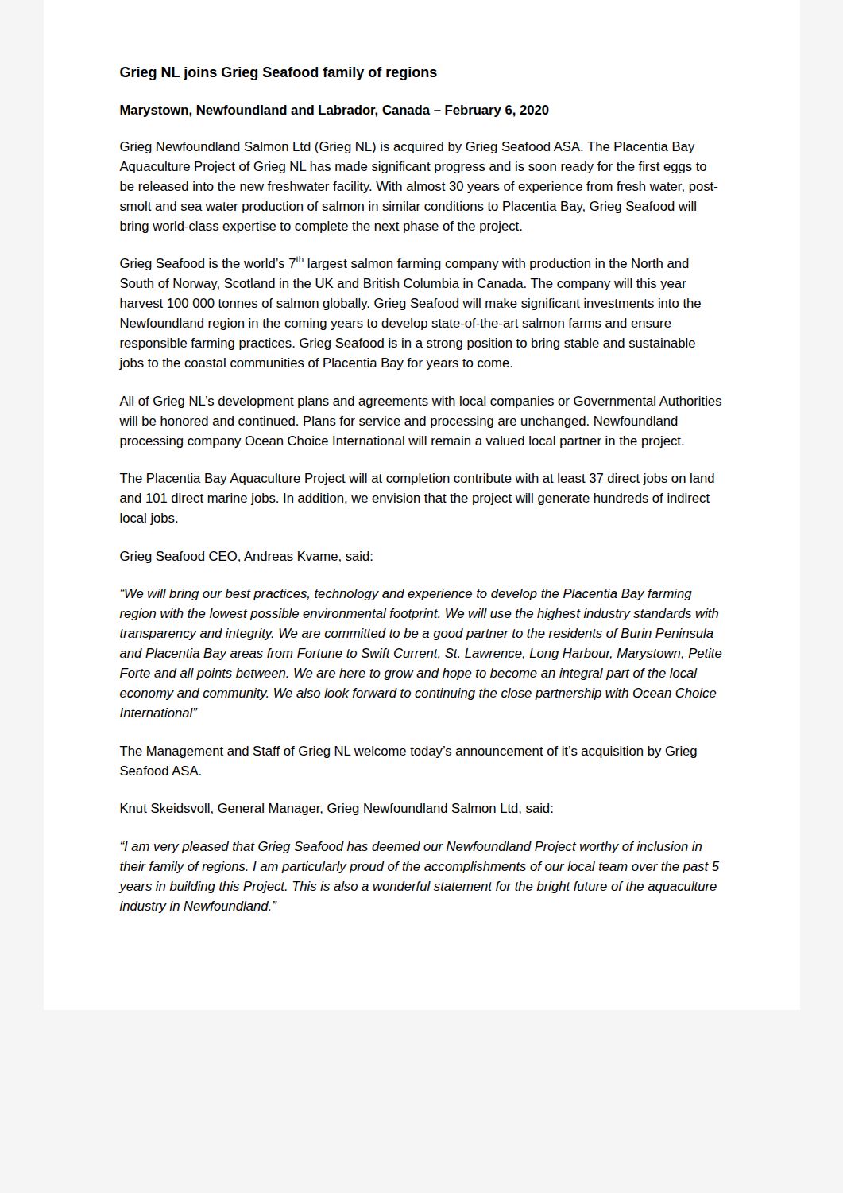Grieg NL joins Grieg Seafood family of regions
Marystown, Newfoundland and Labrador, Canada – February 6, 2020
Grieg Newfoundland Salmon Ltd (Grieg NL) is acquired by Grieg Seafood ASA. The Placentia Bay Aquaculture Project of Grieg NL has made significant progress and is soon ready for the first eggs to be released into the new freshwater facility. With almost 30 years of experience from fresh water, post-smolt and sea water production of salmon in similar conditions to Placentia Bay, Grieg Seafood will bring world-class expertise to complete the next phase of the project.
Grieg Seafood is the world’s 7th largest salmon farming company with production in the North and South of Norway, Scotland in the UK and British Columbia in Canada. The company will this year harvest 100 000 tonnes of salmon globally. Grieg Seafood will make significant investments into the Newfoundland region in the coming years to develop state-of-the-art salmon farms and ensure responsible farming practices. Grieg Seafood is in a strong position to bring stable and sustainable jobs to the coastal communities of Placentia Bay for years to come.
All of Grieg NL’s development plans and agreements with local companies or Governmental Authorities will be honored and continued. Plans for service and processing are unchanged. Newfoundland processing company Ocean Choice International will remain a valued local partner in the project.
The Placentia Bay Aquaculture Project will at completion contribute with at least 37 direct jobs on land and 101 direct marine jobs. In addition, we envision that the project will generate hundreds of indirect local jobs.
Grieg Seafood CEO, Andreas Kvame, said:
“We will bring our best practices, technology and experience to develop the Placentia Bay farming region with the lowest possible environmental footprint. We will use the highest industry standards with transparency and integrity. We are committed to be a good partner to the residents of Burin Peninsula and Placentia Bay areas from Fortune to Swift Current, St. Lawrence, Long Harbour, Marystown, Petite Forte and all points between. We are here to grow and hope to become an integral part of the local economy and community. We also look forward to continuing the close partnership with Ocean Choice International”
The Management and Staff of Grieg NL welcome today’s announcement of it’s acquisition by Grieg Seafood ASA.
Knut Skeidsvoll, General Manager, Grieg Newfoundland Salmon Ltd, said:
“I am very pleased that Grieg Seafood has deemed our Newfoundland Project worthy of inclusion in their family of regions. I am particularly proud of the accomplishments of our local team over the past 5 years in building this Project. This is also a wonderful statement for the bright future of the aquaculture industry in Newfoundland.”